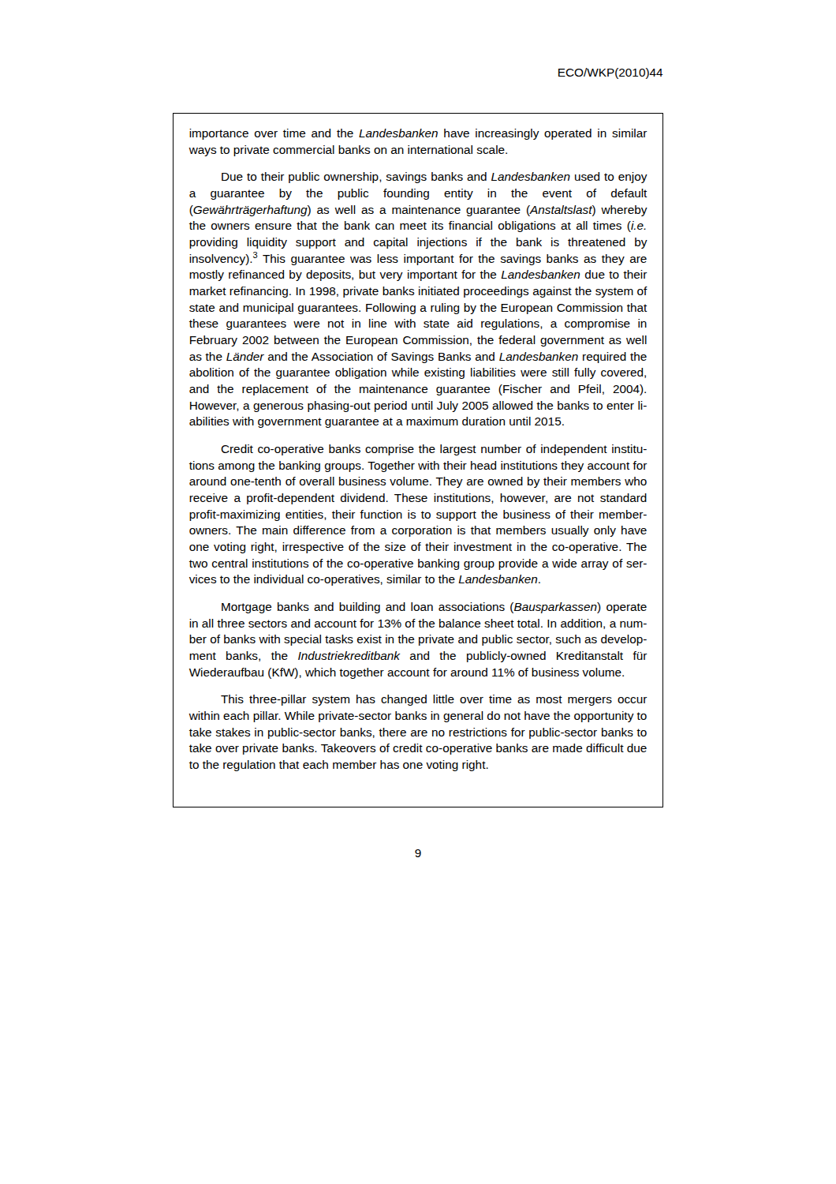ECO/WKP(2010)44
importance over time and the Landesbanken have increasingly operated in similar ways to private commercial banks on an international scale.
Due to their public ownership, savings banks and Landesbanken used to enjoy a guarantee by the public founding entity in the event of default (Gewährträgerhaftung) as well as a maintenance guarantee (Anstaltslast) whereby the owners ensure that the bank can meet its financial obligations at all times (i.e. providing liquidity support and capital injections if the bank is threatened by insolvency).3 This guarantee was less important for the savings banks as they are mostly refinanced by deposits, but very important for the Landesbanken due to their market refinancing. In 1998, private banks initiated proceedings against the system of state and municipal guarantees. Following a ruling by the European Commission that these guarantees were not in line with state aid regulations, a compromise in February 2002 between the European Commission, the federal government as well as the Länder and the Association of Savings Banks and Landesbanken required the abolition of the guarantee obligation while existing liabilities were still fully covered, and the replacement of the maintenance guarantee (Fischer and Pfeil, 2004). However, a generous phasing-out period until July 2005 allowed the banks to enter liabilities with government guarantee at a maximum duration until 2015.
Credit co-operative banks comprise the largest number of independent institutions among the banking groups. Together with their head institutions they account for around one-tenth of overall business volume. They are owned by their members who receive a profit-dependent dividend. These institutions, however, are not standard profit-maximizing entities, their function is to support the business of their member-owners. The main difference from a corporation is that members usually only have one voting right, irrespective of the size of their investment in the co-operative. The two central institutions of the co-operative banking group provide a wide array of services to the individual co-operatives, similar to the Landesbanken.
Mortgage banks and building and loan associations (Bausparkassen) operate in all three sectors and account for 13% of the balance sheet total. In addition, a number of banks with special tasks exist in the private and public sector, such as development banks, the Industriekreditbank and the publicly-owned Kreditanstalt für Wiederaufbau (KfW), which together account for around 11% of business volume.
This three-pillar system has changed little over time as most mergers occur within each pillar. While private-sector banks in general do not have the opportunity to take stakes in public-sector banks, there are no restrictions for public-sector banks to take over private banks. Takeovers of credit co-operative banks are made difficult due to the regulation that each member has one voting right.
9